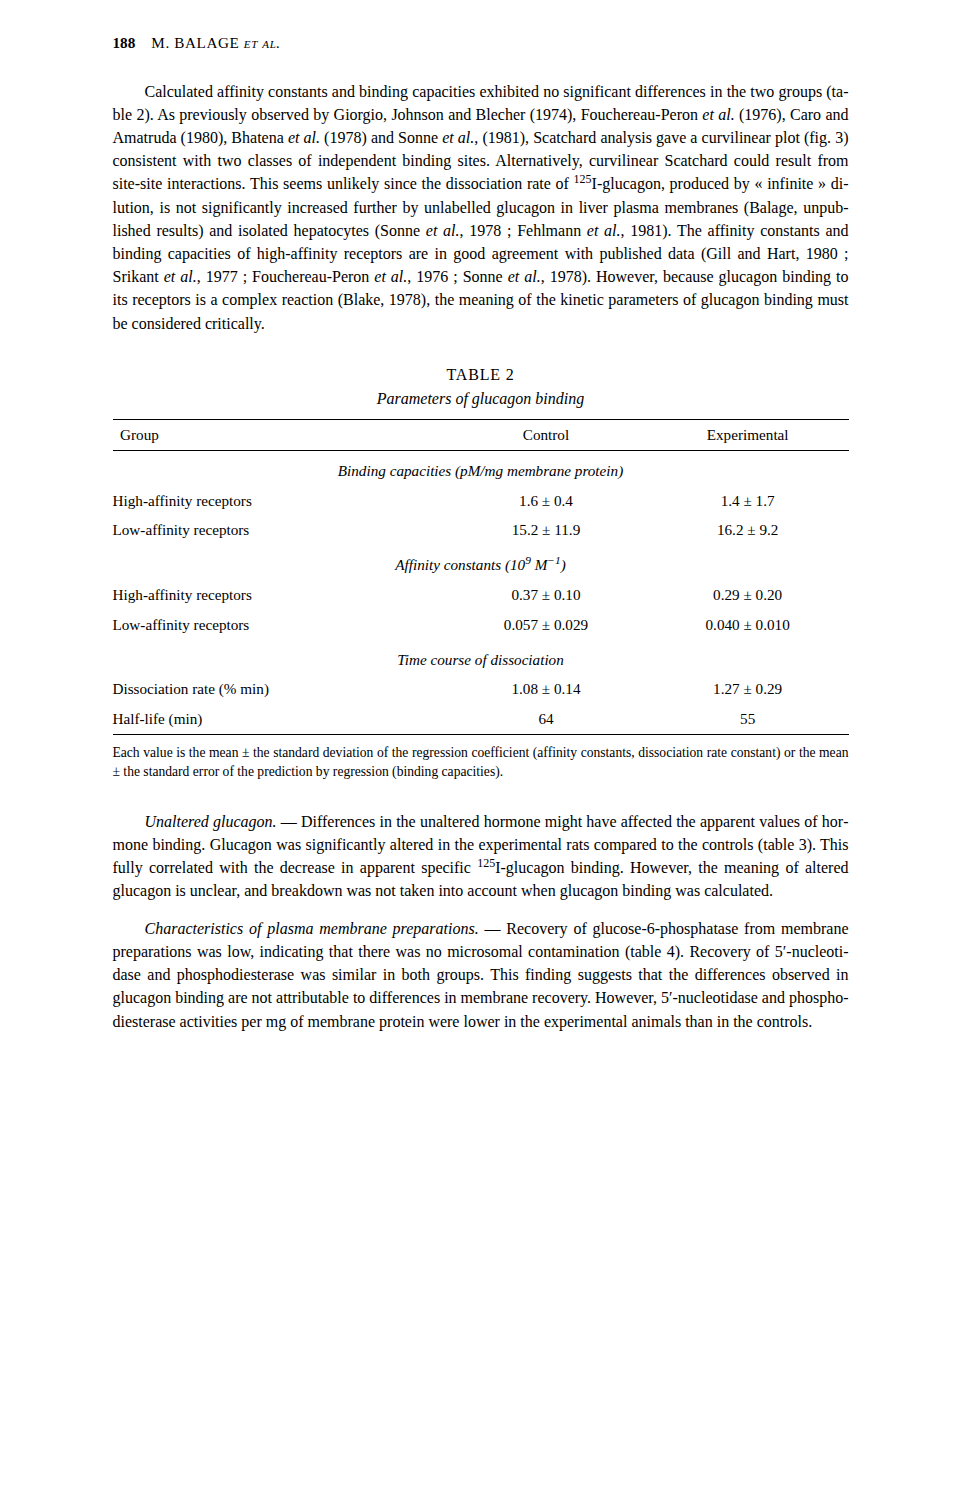188 M. BALAGE et al.
Calculated affinity constants and binding capacities exhibited no significant differences in the two groups (table 2). As previously observed by Giorgio, Johnson and Blecher (1974), Fouchereau-Peron et al. (1976), Caro and Amatruda (1980), Bhatena et al. (1978) and Sonne et al., (1981), Scatchard analysis gave a curvilinear plot (fig. 3) consistent with two classes of independent binding sites. Alternatively, curvilinear Scatchard could result from site-site interactions. This seems unlikely since the dissociation rate of 125I-glucagon, produced by « infinite » dilution, is not significantly increased further by unlabelled glucagon in liver plasma membranes (Balage, unpublished results) and isolated hepatocytes (Sonne et al., 1978 ; Fehlmann et al., 1981). The affinity constants and binding capacities of high-affinity receptors are in good agreement with published data (Gill and Hart, 1980 ; Srikant et al., 1977 ; Fouchereau-Peron et al., 1976 ; Sonne et al., 1978). However, because glucagon binding to its receptors is a complex reaction (Blake, 1978), the meaning of the kinetic parameters of glucagon binding must be considered critically.
TABLE 2
Parameters of glucagon binding
| Group | Control | Experimental |
| --- | --- | --- |
| Binding capacities (pM/mg membrane protein) |
| High-affinity receptors | 1.6 ± 0.4 | 1.4 ± 1.7 |
| Low-affinity receptors | 15.2 ± 11.9 | 16.2 ± 9.2 |
| Affinity constants (10 9 M −1 ) |
| High-affinity receptors | 0.37 ± 0.10 | 0.29 ± 0.20 |
| Low-affinity receptors | 0.057 ± 0.029 | 0.040 ± 0.010 |
| Time course of dissociation |
| Dissociation rate (% min) | 1.08 ± 0.14 | 1.27 ± 0.29 |
| Half-life (min) | 64 | 55 |
Each value is the mean ± the standard deviation of the regression coefficient (affinity constants, dissociation rate constant) or the mean ± the standard error of the prediction by regression (binding capacities).
Unaltered glucagon. — Differences in the unaltered hormone might have affected the apparent values of hormone binding. Glucagon was significantly altered in the experimental rats compared to the controls (table 3). This fully correlated with the decrease in apparent specific 125I-glucagon binding. However, the meaning of altered glucagon is unclear, and breakdown was not taken into account when glucagon binding was calculated.
Characteristics of plasma membrane preparations. — Recovery of glucose-6-phosphatase from membrane preparations was low, indicating that there was no microsomal contamination (table 4). Recovery of 5′-nucleotidase and phosphodiesterase was similar in both groups. This finding suggests that the differences observed in glucagon binding are not attributable to differences in membrane recovery. However, 5′-nucleotidase and phosphodiesterase activities per mg of membrane protein were lower in the experimental animals than in the controls.